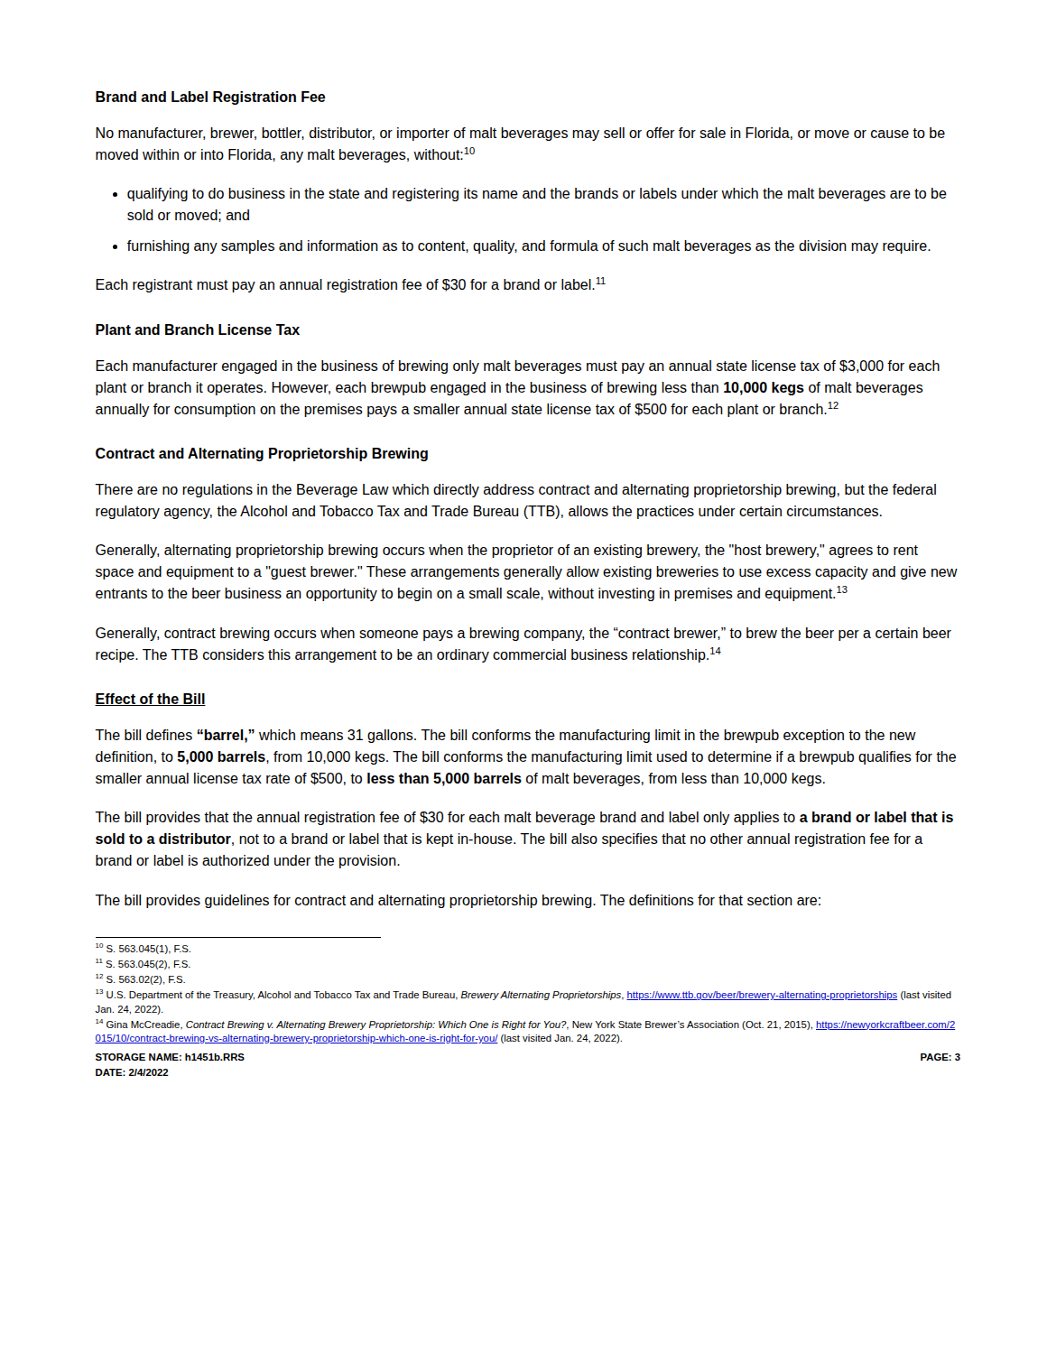Brand and Label Registration Fee
No manufacturer, brewer, bottler, distributor, or importer of malt beverages may sell or offer for sale in Florida, or move or cause to be moved within or into Florida, any malt beverages, without:10
qualifying to do business in the state and registering its name and the brands or labels under which the malt beverages are to be sold or moved; and
furnishing any samples and information as to content, quality, and formula of such malt beverages as the division may require.
Each registrant must pay an annual registration fee of $30 for a brand or label.11
Plant and Branch License Tax
Each manufacturer engaged in the business of brewing only malt beverages must pay an annual state license tax of $3,000 for each plant or branch it operates. However, each brewpub engaged in the business of brewing less than 10,000 kegs of malt beverages annually for consumption on the premises pays a smaller annual state license tax of $500 for each plant or branch.12
Contract and Alternating Proprietorship Brewing
There are no regulations in the Beverage Law which directly address contract and alternating proprietorship brewing, but the federal regulatory agency, the Alcohol and Tobacco Tax and Trade Bureau (TTB), allows the practices under certain circumstances.
Generally, alternating proprietorship brewing occurs when the proprietor of an existing brewery, the "host brewery," agrees to rent space and equipment to a "guest brewer." These arrangements generally allow existing breweries to use excess capacity and give new entrants to the beer business an opportunity to begin on a small scale, without investing in premises and equipment.13
Generally, contract brewing occurs when someone pays a brewing company, the “contract brewer,” to brew the beer per a certain beer recipe. The TTB considers this arrangement to be an ordinary commercial business relationship.14
Effect of the Bill
The bill defines “barrel,” which means 31 gallons. The bill conforms the manufacturing limit in the brewpub exception to the new definition, to 5,000 barrels, from 10,000 kegs. The bill conforms the manufacturing limit used to determine if a brewpub qualifies for the smaller annual license tax rate of $500, to less than 5,000 barrels of malt beverages, from less than 10,000 kegs.
The bill provides that the annual registration fee of $30 for each malt beverage brand and label only applies to a brand or label that is sold to a distributor, not to a brand or label that is kept in-house. The bill also specifies that no other annual registration fee for a brand or label is authorized under the provision.
The bill provides guidelines for contract and alternating proprietorship brewing. The definitions for that section are:
10 S. 563.045(1), F.S.
11 S. 563.045(2), F.S.
12 S. 563.02(2), F.S.
13 U.S. Department of the Treasury, Alcohol and Tobacco Tax and Trade Bureau, Brewery Alternating Proprietorships, https://www.ttb.gov/beer/brewery-alternating-proprietorships (last visited Jan. 24, 2022).
14 Gina McCreadie, Contract Brewing v. Alternating Brewery Proprietorship: Which One is Right for You?, New York State Brewer’s Association (Oct. 21, 2015), https://newyorkcraftbeer.com/2015/10/contract-brewing-vs-alternating-brewery-proprietorship-which-one-is-right-for-you/ (last visited Jan. 24, 2022).
STORAGE NAME: h1451b.RRS
DATE: 2/4/2022
PAGE: 3